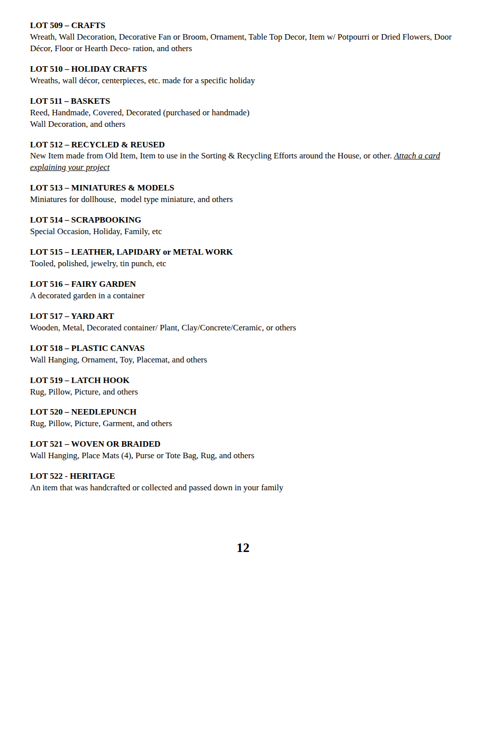LOT 509 – CRAFTS
Wreath, Wall Decoration, Decorative Fan or Broom, Ornament, Table Top Decor, Item w/ Potpourri or Dried Flowers, Door Décor, Floor or Hearth Deco- ration, and others
LOT 510 – HOLIDAY CRAFTS
Wreaths, wall décor, centerpieces, etc. made for a specific holiday
LOT 511 – BASKETS
Reed, Handmade, Covered, Decorated (purchased or handmade)
Wall Decoration, and others
LOT 512 – RECYCLED & REUSED
New Item made from Old Item, Item to use in the Sorting & Recycling Efforts around the House, or other. Attach a card explaining your project
LOT 513 – MINIATURES & MODELS
Miniatures for dollhouse, model type miniature, and others
LOT 514 – SCRAPBOOKING
Special Occasion, Holiday, Family, etc
LOT 515 – LEATHER, LAPIDARY or METAL WORK
Tooled, polished, jewelry, tin punch, etc
LOT 516 – FAIRY GARDEN
A decorated garden in a container
LOT 517 – YARD ART
Wooden, Metal, Decorated container/ Plant, Clay/Concrete/Ceramic, or others
LOT 518 – PLASTIC CANVAS
Wall Hanging, Ornament, Toy, Placemat, and others
LOT 519 – LATCH HOOK
Rug, Pillow, Picture, and others
LOT 520 – NEEDLEPUNCH
Rug, Pillow, Picture, Garment, and others
LOT 521 – WOVEN OR BRAIDED
Wall Hanging, Place Mats (4), Purse or Tote Bag, Rug, and others
LOT 522 - HERITAGE
An item that was handcrafted or collected and passed down in your family
12